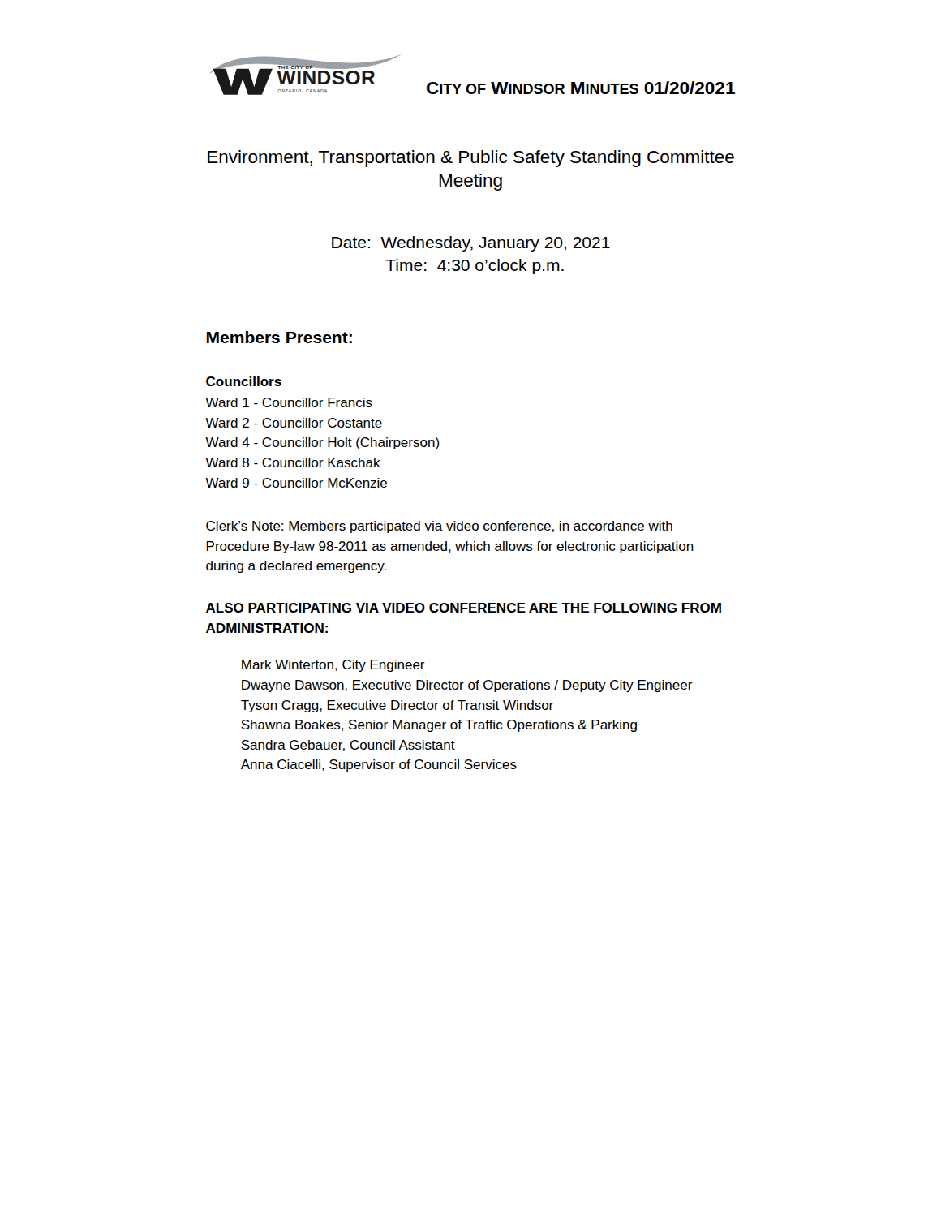WINDSOR THE CITY OF ONTARIO, CANADA
CITY OF WINDSOR MINUTES 01/20/2021
Environment, Transportation & Public Safety Standing Committee Meeting
Date: Wednesday, January 20, 2021
Time: 4:30 o’clock p.m.
Members Present:
Councillors
Ward 1 - Councillor Francis
Ward 2 - Councillor Costante
Ward 4 - Councillor Holt (Chairperson)
Ward 8 - Councillor Kaschak
Ward 9 - Councillor McKenzie
Clerk’s Note: Members participated via video conference, in accordance with Procedure By-law 98-2011 as amended, which allows for electronic participation during a declared emergency.
Also participating via video conference are the following from Administration:
Mark Winterton, City Engineer
Dwayne Dawson, Executive Director of Operations / Deputy City Engineer
Tyson Cragg, Executive Director of Transit Windsor
Shawna Boakes, Senior Manager of Traffic Operations & Parking
Sandra Gebauer, Council Assistant
Anna Ciacelli, Supervisor of Council Services